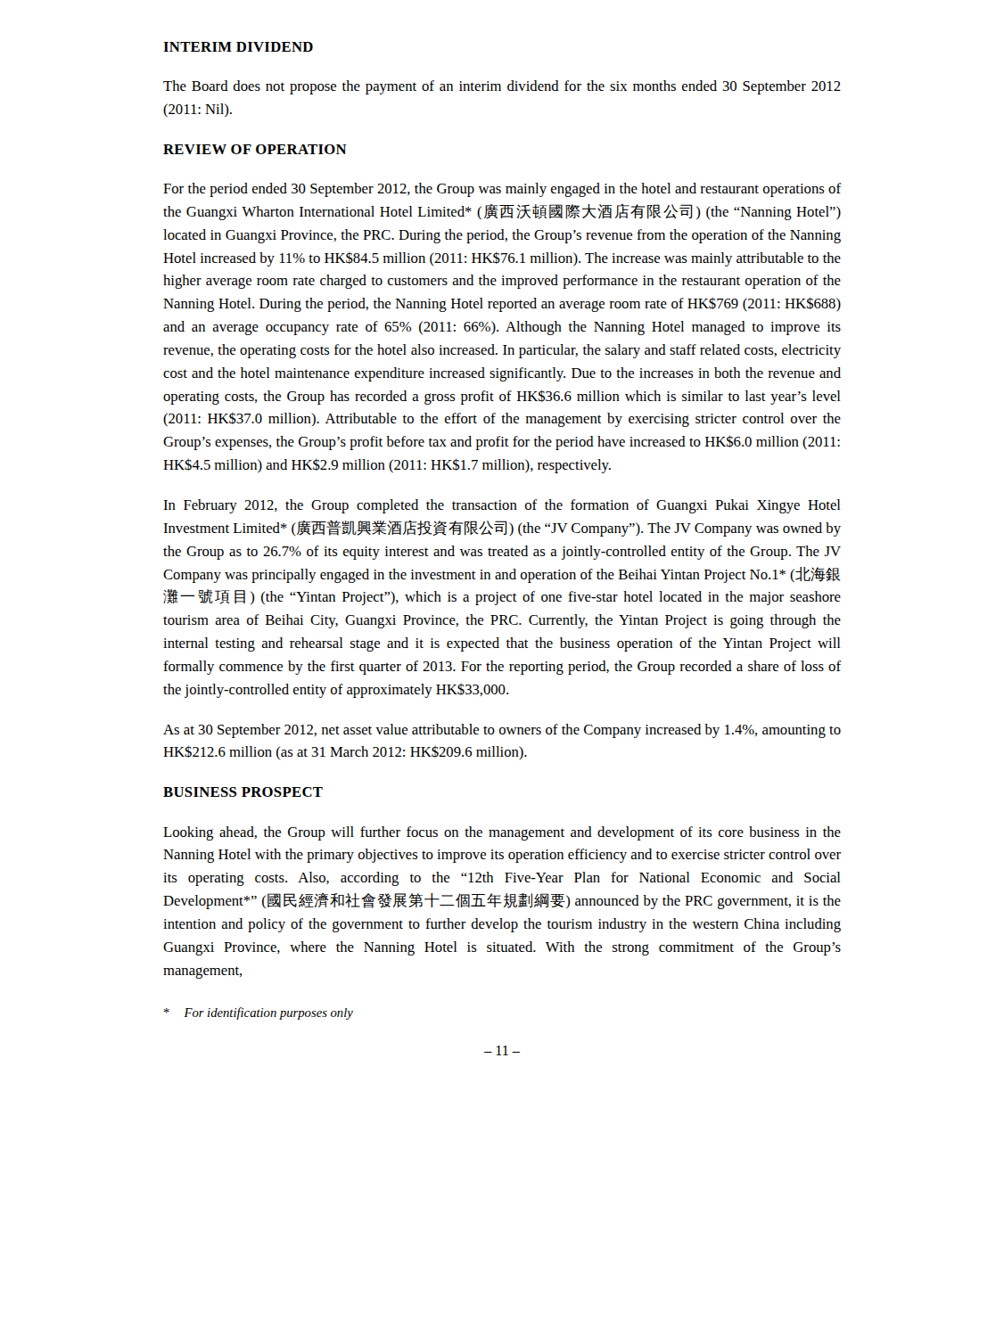INTERIM DIVIDEND
The Board does not propose the payment of an interim dividend for the six months ended 30 September 2012 (2011: Nil).
REVIEW OF OPERATION
For the period ended 30 September 2012, the Group was mainly engaged in the hotel and restaurant operations of the Guangxi Wharton International Hotel Limited* (廣西沃頓國際大酒店有限公司) (the “Nanning Hotel”) located in Guangxi Province, the PRC. During the period, the Group’s revenue from the operation of the Nanning Hotel increased by 11% to HK$84.5 million (2011: HK$76.1 million). The increase was mainly attributable to the higher average room rate charged to customers and the improved performance in the restaurant operation of the Nanning Hotel. During the period, the Nanning Hotel reported an average room rate of HK$769 (2011: HK$688) and an average occupancy rate of 65% (2011: 66%). Although the Nanning Hotel managed to improve its revenue, the operating costs for the hotel also increased. In particular, the salary and staff related costs, electricity cost and the hotel maintenance expenditure increased significantly. Due to the increases in both the revenue and operating costs, the Group has recorded a gross profit of HK$36.6 million which is similar to last year’s level (2011: HK$37.0 million). Attributable to the effort of the management by exercising stricter control over the Group’s expenses, the Group’s profit before tax and profit for the period have increased to HK$6.0 million (2011: HK$4.5 million) and HK$2.9 million (2011: HK$1.7 million), respectively.
In February 2012, the Group completed the transaction of the formation of Guangxi Pukai Xingye Hotel Investment Limited* (廣西普凱興業酒店投資有限公司) (the “JV Company”). The JV Company was owned by the Group as to 26.7% of its equity interest and was treated as a jointly-controlled entity of the Group. The JV Company was principally engaged in the investment in and operation of the Beihai Yintan Project No.1* (北海銀灘一號項目) (the “Yintan Project”), which is a project of one five-star hotel located in the major seashore tourism area of Beihai City, Guangxi Province, the PRC. Currently, the Yintan Project is going through the internal testing and rehearsal stage and it is expected that the business operation of the Yintan Project will formally commence by the first quarter of 2013. For the reporting period, the Group recorded a share of loss of the jointly-controlled entity of approximately HK$33,000.
As at 30 September 2012, net asset value attributable to owners of the Company increased by 1.4%, amounting to HK$212.6 million (as at 31 March 2012: HK$209.6 million).
BUSINESS PROSPECT
Looking ahead, the Group will further focus on the management and development of its core business in the Nanning Hotel with the primary objectives to improve its operation efficiency and to exercise stricter control over its operating costs. Also, according to the “12th Five-Year Plan for National Economic and Social Development*” (國民經濟和社會發展第十二個五年規劃綱要) announced by the PRC government, it is the intention and policy of the government to further develop the tourism industry in the western China including Guangxi Province, where the Nanning Hotel is situated. With the strong commitment of the Group’s management,
*For identification purposes only
– 11 –